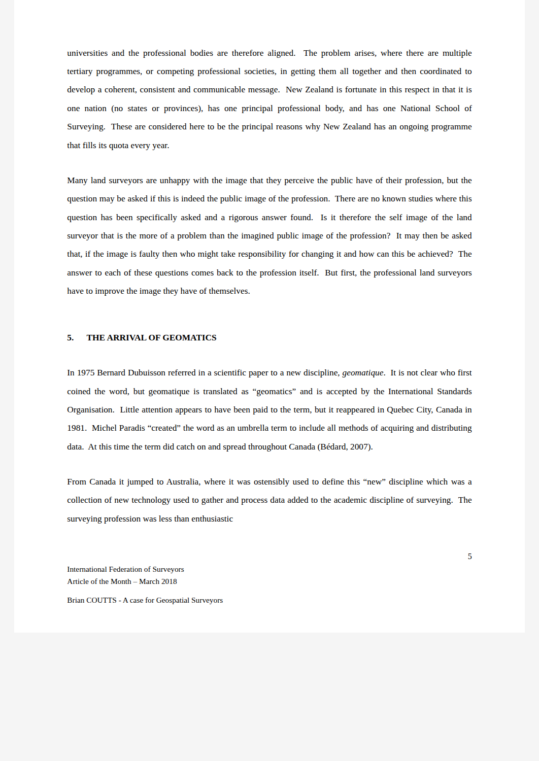universities and the professional bodies are therefore aligned. The problem arises, where there are multiple tertiary programmes, or competing professional societies, in getting them all together and then coordinated to develop a coherent, consistent and communicable message. New Zealand is fortunate in this respect in that it is one nation (no states or provinces), has one principal professional body, and has one National School of Surveying. These are considered here to be the principal reasons why New Zealand has an ongoing programme that fills its quota every year.
Many land surveyors are unhappy with the image that they perceive the public have of their profession, but the question may be asked if this is indeed the public image of the profession. There are no known studies where this question has been specifically asked and a rigorous answer found. Is it therefore the self image of the land surveyor that is the more of a problem than the imagined public image of the profession? It may then be asked that, if the image is faulty then who might take responsibility for changing it and how can this be achieved? The answer to each of these questions comes back to the profession itself. But first, the professional land surveyors have to improve the image they have of themselves.
5. The Arrival of Geomatics
In 1975 Bernard Dubuisson referred in a scientific paper to a new discipline, geomatique. It is not clear who first coined the word, but geomatique is translated as “geomatics” and is accepted by the International Standards Organisation. Little attention appears to have been paid to the term, but it reappeared in Quebec City, Canada in 1981. Michel Paradis “created” the word as an umbrella term to include all methods of acquiring and distributing data. At this time the term did catch on and spread throughout Canada (Bédard, 2007).
From Canada it jumped to Australia, where it was ostensibly used to define this “new” discipline which was a collection of new technology used to gather and process data added to the academic discipline of surveying. The surveying profession was less than enthusiastic
5 International Federation of Surveyors
Article of the Month – March 2018 Brian COUTTS - A case for Geospatial Surveyors